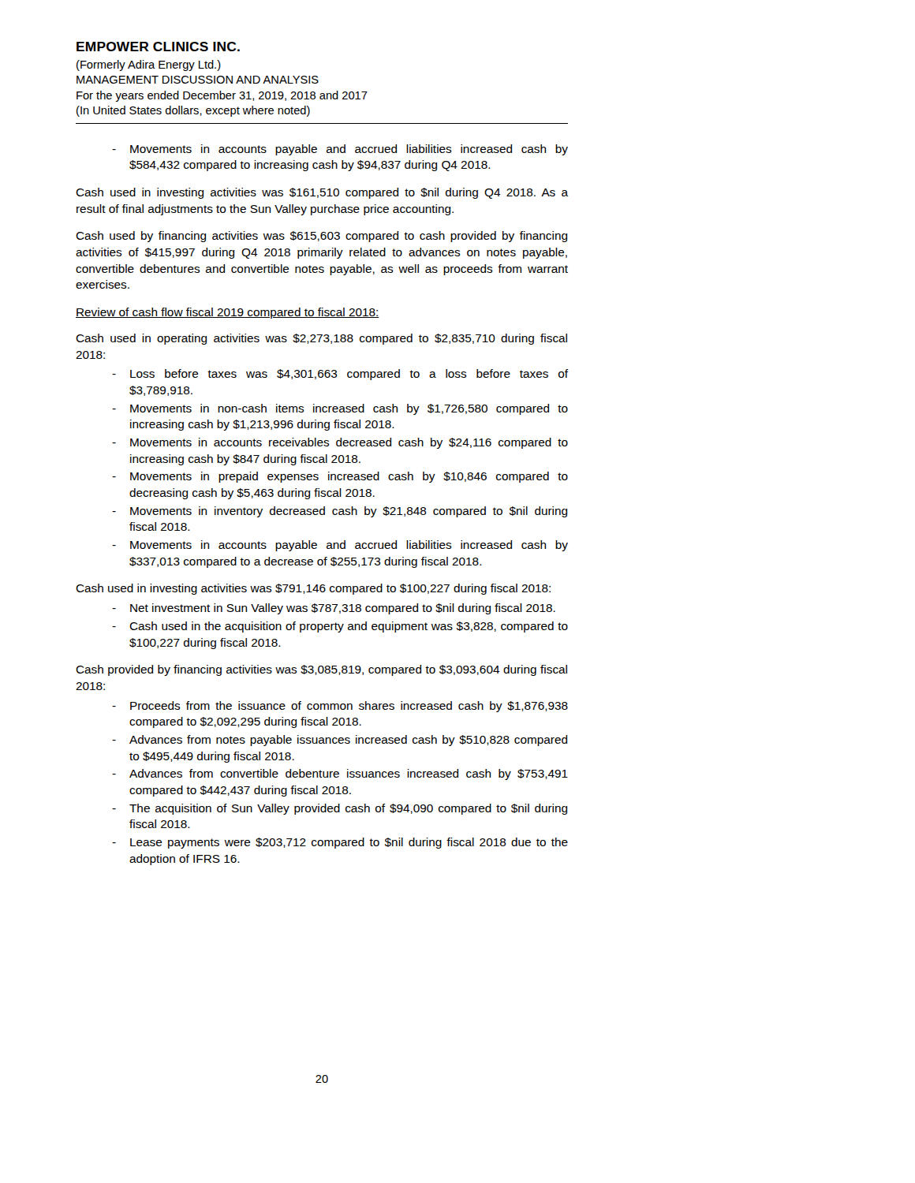EMPOWER CLINICS INC.
(Formerly Adira Energy Ltd.)
MANAGEMENT DISCUSSION AND ANALYSIS
For the years ended December 31, 2019, 2018 and 2017
(In United States dollars, except where noted)
Movements in accounts payable and accrued liabilities increased cash by $584,432 compared to increasing cash by $94,837 during Q4 2018.
Cash used in investing activities was $161,510 compared to $nil during Q4 2018. As a result of final adjustments to the Sun Valley purchase price accounting.
Cash used by financing activities was $615,603 compared to cash provided by financing activities of $415,997 during Q4 2018 primarily related to advances on notes payable, convertible debentures and convertible notes payable, as well as proceeds from warrant exercises.
Review of cash flow fiscal 2019 compared to fiscal 2018:
Cash used in operating activities was $2,273,188 compared to $2,835,710 during fiscal 2018:
Loss before taxes was $4,301,663 compared to a loss before taxes of $3,789,918.
Movements in non-cash items increased cash by $1,726,580 compared to increasing cash by $1,213,996 during fiscal 2018.
Movements in accounts receivables decreased cash by $24,116 compared to increasing cash by $847 during fiscal 2018.
Movements in prepaid expenses increased cash by $10,846 compared to decreasing cash by $5,463 during fiscal 2018.
Movements in inventory decreased cash by $21,848 compared to $nil during fiscal 2018.
Movements in accounts payable and accrued liabilities increased cash by $337,013 compared to a decrease of $255,173 during fiscal 2018.
Cash used in investing activities was $791,146 compared to $100,227 during fiscal 2018:
Net investment in Sun Valley was $787,318 compared to $nil during fiscal 2018.
Cash used in the acquisition of property and equipment was $3,828, compared to $100,227 during fiscal 2018.
Cash provided by financing activities was $3,085,819, compared to $3,093,604 during fiscal 2018:
Proceeds from the issuance of common shares increased cash by $1,876,938 compared to $2,092,295 during fiscal 2018.
Advances from notes payable issuances increased cash by $510,828 compared to $495,449 during fiscal 2018.
Advances from convertible debenture issuances increased cash by $753,491 compared to $442,437 during fiscal 2018.
The acquisition of Sun Valley provided cash of $94,090 compared to $nil during fiscal 2018.
Lease payments were $203,712 compared to $nil during fiscal 2018 due to the adoption of IFRS 16.
20